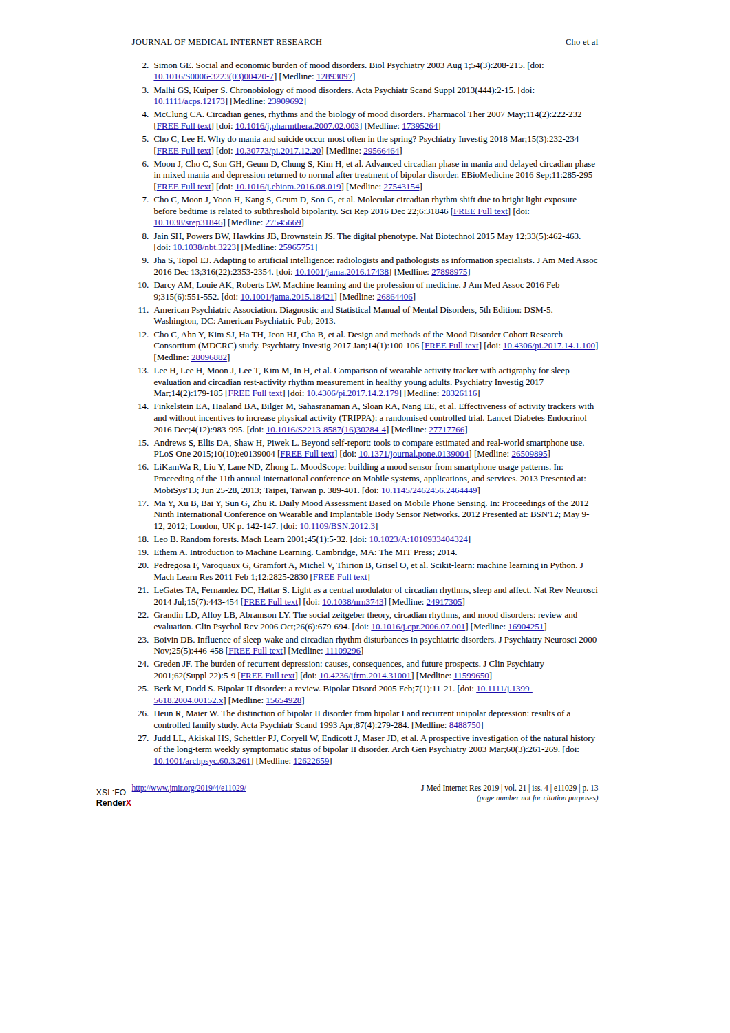Journal of Medical Internet Research Cho et al
2. Simon GE. Social and economic burden of mood disorders. Biol Psychiatry 2003 Aug 1;54(3):208-215. [doi: 10.1016/S0006-3223(03)00420-7] [Medline: 12893097]
3. Malhi GS, Kuiper S. Chronobiology of mood disorders. Acta Psychiatr Scand Suppl 2013(444):2-15. [doi: 10.1111/acps.12173] [Medline: 23909692]
4. McClung CA. Circadian genes, rhythms and the biology of mood disorders. Pharmacol Ther 2007 May;114(2):222-232 [FREE Full text] [doi: 10.1016/j.pharmthera.2007.02.003] [Medline: 17395264]
5. Cho C, Lee H. Why do mania and suicide occur most often in the spring? Psychiatry Investig 2018 Mar;15(3):232-234 [FREE Full text] [doi: 10.30773/pi.2017.12.20] [Medline: 29566464]
6. Moon J, Cho C, Son GH, Geum D, Chung S, Kim H, et al. Advanced circadian phase in mania and delayed circadian phase in mixed mania and depression returned to normal after treatment of bipolar disorder. EBioMedicine 2016 Sep;11:285-295 [FREE Full text] [doi: 10.1016/j.ebiom.2016.08.019] [Medline: 27543154]
7. Cho C, Moon J, Yoon H, Kang S, Geum D, Son G, et al. Molecular circadian rhythm shift due to bright light exposure before bedtime is related to subthreshold bipolarity. Sci Rep 2016 Dec 22;6:31846 [FREE Full text] [doi: 10.1038/srep31846] [Medline: 27545669]
8. Jain SH, Powers BW, Hawkins JB, Brownstein JS. The digital phenotype. Nat Biotechnol 2015 May 12;33(5):462-463. [doi: 10.1038/nbt.3223] [Medline: 25965751]
9. Jha S, Topol EJ. Adapting to artificial intelligence: radiologists and pathologists as information specialists. J Am Med Assoc 2016 Dec 13;316(22):2353-2354. [doi: 10.1001/jama.2016.17438] [Medline: 27898975]
10. Darcy AM, Louie AK, Roberts LW. Machine learning and the profession of medicine. J Am Med Assoc 2016 Feb 9;315(6):551-552. [doi: 10.1001/jama.2015.18421] [Medline: 26864406]
11. American Psychiatric Association. Diagnostic and Statistical Manual of Mental Disorders, 5th Edition: DSM-5. Washington, DC: American Psychiatric Pub; 2013.
12. Cho C, Ahn Y, Kim SJ, Ha TH, Jeon HJ, Cha B, et al. Design and methods of the Mood Disorder Cohort Research Consortium (MDCRC) study. Psychiatry Investig 2017 Jan;14(1):100-106 [FREE Full text] [doi: 10.4306/pi.2017.14.1.100] [Medline: 28096882]
13. Lee H, Lee H, Moon J, Lee T, Kim M, In H, et al. Comparison of wearable activity tracker with actigraphy for sleep evaluation and circadian rest-activity rhythm measurement in healthy young adults. Psychiatry Investig 2017 Mar;14(2):179-185 [FREE Full text] [doi: 10.4306/pi.2017.14.2.179] [Medline: 28326116]
14. Finkelstein EA, Haaland BA, Bilger M, Sahasranaman A, Sloan RA, Nang EE, et al. Effectiveness of activity trackers with and without incentives to increase physical activity (TRIPPA): a randomised controlled trial. Lancet Diabetes Endocrinol 2016 Dec;4(12):983-995. [doi: 10.1016/S2213-8587(16)30284-4] [Medline: 27717766]
15. Andrews S, Ellis DA, Shaw H, Piwek L. Beyond self-report: tools to compare estimated and real-world smartphone use. PLoS One 2015;10(10):e0139004 [FREE Full text] [doi: 10.1371/journal.pone.0139004] [Medline: 26509895]
16. LiKamWa R, Liu Y, Lane ND, Zhong L. MoodScope: building a mood sensor from smartphone usage patterns. In: Proceeding of the 11th annual international conference on Mobile systems, applications, and services. 2013 Presented at: MobiSys'13; Jun 25-28, 2013; Taipei, Taiwan p. 389-401. [doi: 10.1145/2462456.2464449]
17. Ma Y, Xu B, Bai Y, Sun G, Zhu R. Daily Mood Assessment Based on Mobile Phone Sensing. In: Proceedings of the 2012 Ninth International Conference on Wearable and Implantable Body Sensor Networks. 2012 Presented at: BSN'12; May 9-12, 2012; London, UK p. 142-147. [doi: 10.1109/BSN.2012.3]
18. Leo B. Random forests. Mach Learn 2001;45(1):5-32. [doi: 10.1023/A:1010933404324]
19. Ethem A. Introduction to Machine Learning. Cambridge, MA: The MIT Press; 2014.
20. Pedregosa F, Varoquaux G, Gramfort A, Michel V, Thirion B, Grisel O, et al. Scikit-learn: machine learning in Python. J Mach Learn Res 2011 Feb 1;12:2825-2830 [FREE Full text]
21. LeGates TA, Fernandez DC, Hattar S. Light as a central modulator of circadian rhythms, sleep and affect. Nat Rev Neurosci 2014 Jul;15(7):443-454 [FREE Full text] [doi: 10.1038/nrn3743] [Medline: 24917305]
22. Grandin LD, Alloy LB, Abramson LY. The social zeitgeber theory, circadian rhythms, and mood disorders: review and evaluation. Clin Psychol Rev 2006 Oct;26(6):679-694. [doi: 10.1016/j.cpr.2006.07.001] [Medline: 16904251]
23. Boivin DB. Influence of sleep-wake and circadian rhythm disturbances in psychiatric disorders. J Psychiatry Neurosci 2000 Nov;25(5):446-458 [FREE Full text] [Medline: 11109296]
24. Greden JF. The burden of recurrent depression: causes, consequences, and future prospects. J Clin Psychiatry 2001;62(Suppl 22):5-9 [FREE Full text] [doi: 10.4236/jfrm.2014.31001] [Medline: 11599650]
25. Berk M, Dodd S. Bipolar II disorder: a review. Bipolar Disord 2005 Feb;7(1):11-21. [doi: 10.1111/j.1399-5618.2004.00152.x] [Medline: 15654928]
26. Heun R, Maier W. The distinction of bipolar II disorder from bipolar I and recurrent unipolar depression: results of a controlled family study. Acta Psychiatr Scand 1993 Apr;87(4):279-284. [Medline: 8488750]
27. Judd LL, Akiskal HS, Schettler PJ, Coryell W, Endicott J, Maser JD, et al. A prospective investigation of the natural history of the long-term weekly symptomatic status of bipolar II disorder. Arch Gen Psychiatry 2003 Mar;60(3):261-269. [doi: 10.1001/archpsyc.60.3.261] [Medline: 12622659]
http://www.jmir.org/2019/4/e11029/
J Med Internet Res 2019 | vol. 21 | iss. 4 | e11029 | p. 13 (page number not for citation purposes)
XSL•FO
RenderX